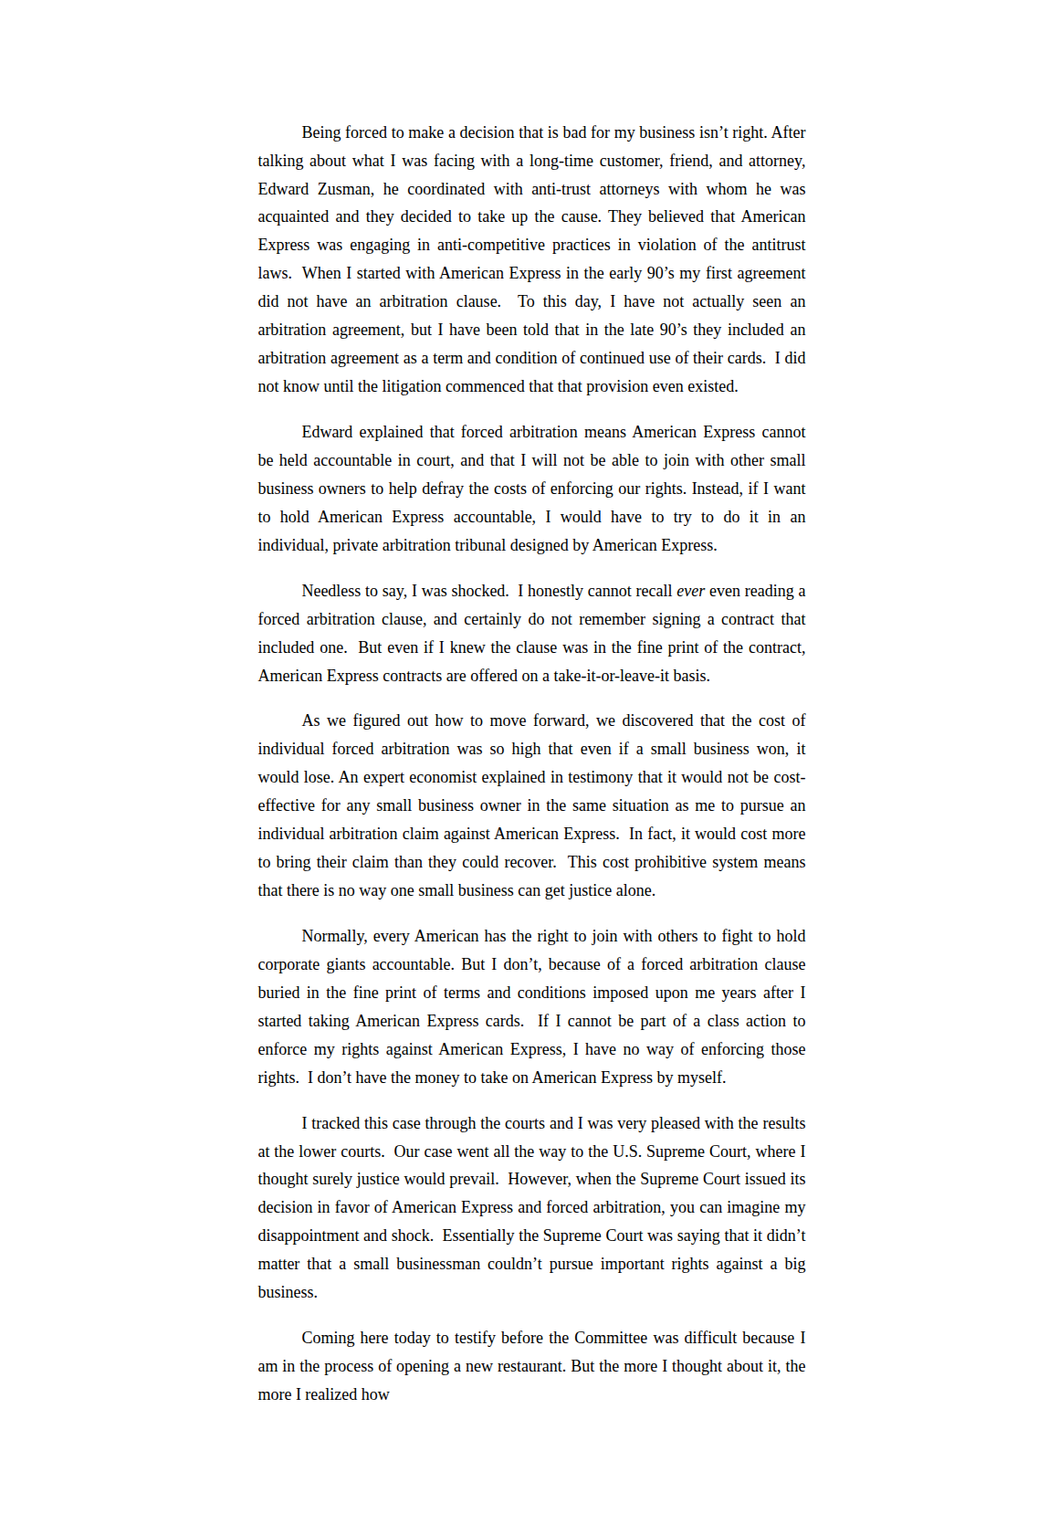Being forced to make a decision that is bad for my business isn’t right. After talking about what I was facing with a long-time customer, friend, and attorney, Edward Zusman, he coordinated with anti-trust attorneys with whom he was acquainted and they decided to take up the cause. They believed that American Express was engaging in anti-competitive practices in violation of the antitrust laws. When I started with American Express in the early 90’s my first agreement did not have an arbitration clause. To this day, I have not actually seen an arbitration agreement, but I have been told that in the late 90’s they included an arbitration agreement as a term and condition of continued use of their cards. I did not know until the litigation commenced that that provision even existed.
Edward explained that forced arbitration means American Express cannot be held accountable in court, and that I will not be able to join with other small business owners to help defray the costs of enforcing our rights. Instead, if I want to hold American Express accountable, I would have to try to do it in an individual, private arbitration tribunal designed by American Express.
Needless to say, I was shocked. I honestly cannot recall ever even reading a forced arbitration clause, and certainly do not remember signing a contract that included one. But even if I knew the clause was in the fine print of the contract, American Express contracts are offered on a take-it-or-leave-it basis.
As we figured out how to move forward, we discovered that the cost of individual forced arbitration was so high that even if a small business won, it would lose. An expert economist explained in testimony that it would not be cost-effective for any small business owner in the same situation as me to pursue an individual arbitration claim against American Express. In fact, it would cost more to bring their claim than they could recover. This cost prohibitive system means that there is no way one small business can get justice alone.
Normally, every American has the right to join with others to fight to hold corporate giants accountable. But I don’t, because of a forced arbitration clause buried in the fine print of terms and conditions imposed upon me years after I started taking American Express cards. If I cannot be part of a class action to enforce my rights against American Express, I have no way of enforcing those rights. I don’t have the money to take on American Express by myself.
I tracked this case through the courts and I was very pleased with the results at the lower courts. Our case went all the way to the U.S. Supreme Court, where I thought surely justice would prevail. However, when the Supreme Court issued its decision in favor of American Express and forced arbitration, you can imagine my disappointment and shock. Essentially the Supreme Court was saying that it didn’t matter that a small businessman couldn’t pursue important rights against a big business.
Coming here today to testify before the Committee was difficult because I am in the process of opening a new restaurant. But the more I thought about it, the more I realized how